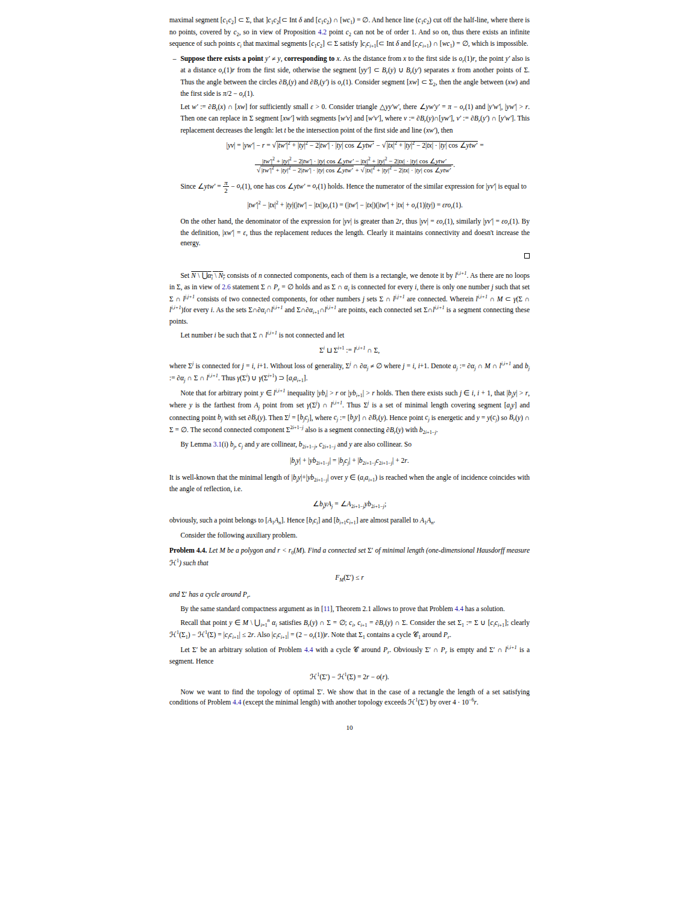maximal segment [c1c2] ⊂ Σ, that ]c1c2[⊂ Int δ and [c1c2) ∩ [wc1) = ∅. And hence line (c1c2) cut off the half-line, where there is no points, covered by c2, so in view of Proposition 4.2 point c2 can not be of order 1. And so on, thus there exists an infinite sequence of such points ci that maximal segments [c1c2] ⊂ Σ satisfy ]cici+1[⊂ Int δ and [cici+1) ∩ [wc1) = ∅, which is impossible.
Suppose there exists a point y′ ≠ y, corresponding to x. As the distance from x to the first side is or(1)r, the point y′ also is at a distance or(1)r from the first side, otherwise the segment [yy′] ⊂ Br(y) ∪ Br(y′) separates x from another points of Σ. Thus the angle between the circles ∂Br(y) and ∂Br(y′) is or(1). Consider segment [xw] ⊂ Σ2, then the angle between (xw) and the first side is π/2 − or(1).
Let w′ := ∂Bε(x) ∩ [xw] for sufficiently small ε > 0. Consider triangle △yy′w′, there ∠yw′y′ = π − or(1) and |y′w′|, |yw′| > r. Then one can replace in Σ segment [xw′] with segments [w′v] and [w′v′], where v := ∂Br(y)∩[yw′], v′ := ∂Br(y′) ∩ [y′w′]. This replacement decreases the length: let t be the intersection point of the first side and line (xw′), then
|yv| = |yw′| − r = √|tw′|2 + |ty|2 − 2|tw′| · |ty| cos ∠ytw′ − √|tx|2 + |ty|2 − 2|tx| · |ty| cos ∠ytw′ =
|tw′|2 + |ty|2 − 2|tw′| · |ty| cos ∠ytw′ − |tx|2 + |ty|2 − 2|tx| · |ty| cos ∠ytw′ √|tw′|2 + |ty|2 − 2|tw′| · |ty| cos ∠ytw′ + √|tx|2 + |ty|2 − 2|tx| · |ty| cos ∠ytw′ .
Since ∠ytw′ = π 2 − or(1), one has cos ∠ytw′ = or(1) holds. Hence the numerator of the similar expression for |yv′| is equal to
|tw′|2 − |tx|2 + |ty|(|tw′| − |tx|)or(1) = (|tw′| − |tx|)(|tw′| + |tx| + or(1)|ty|) = εror(1).
On the other hand, the denominator of the expression for |yv| is greater than 2r, thus |yv| = εor(1), similarly |yv′| = εor(1). By the definition, |xw′| = ε, thus the replacement reduces the length. Clearly it maintains connectivity and doesn't increase the energy.
Set N \ ⋃αi \ Nr consists of n connected components, each of them is a rectangle, we denote it by li,i+1. As there are no loops in Σ, as in view of 2.6 statement Σ ∩ Pr = ∅ holds and as Σ ∩ αi is connected for every i, there is only one number j such that set Σ ∩ lj,j+1 consists of two connected components, for other numbers j sets Σ ∩ lj,j+1 are connected. Wherein li,i+1 ∩ M ⊂ γ(Σ ∩ li,i+1)for every i. As the sets Σ∩∂αi∩li,i+1 and Σ∩∂αi+1∩li,i+1 are points, each connected set Σ∩li,i+1 is a segment connecting these points.
Let number i be such that Σ ∩ li,i+1 is not connected and let
Σi ⊔ Σi+1 := li,i+1 ∩ Σ,
where Σj is connected for j = i, i+1. Without loss of generality, Σj ∩ ∂αj ≠ ∅ where j = i, i+1. Denote aj := ∂αj ∩ M ∩ li,i+1 and bj := ∂αj ∩ Σ ∩ li,i+1. Thus γ(Σi) ∪ γ(Σi+1) ⊃ [aiai+1].
Note that for arbitrary point y ∈ li,i+1 inequality |ybi| > r or |ybi+1| > r holds. Then there exists such j ∈ i, i + 1, that |bjy| > r, where y is the farthest from Aj point from set γ(Σj) ∩ li,i+1. Thus Σj is a set of minimal length covering segment [ajy] and connecting point bj with set ∂Br(y). Then Σj = [bjcj], where cj := [bjy] ∩ ∂Br(y). Hence point cj is energetic and y = y(cj) so Br(y) ∩ Σ = ∅. The second connected component Σ2i+1−j also is a segment connecting ∂Br(y) with b2i+1−j.
By Lemma 3.1(i) bj, cj and y are collinear, b2i+1−j, c2i+1−j and y are also collinear. So
|bjy| + |yb2i+1−j| = |bjcj| + |b2i+1−jc2i+1−j| + 2r.
It is well-known that the minimal length of |bjy|+|yb2i+1−j| over y ∈ (aiai+1) is reached when the angle of incidence coincides with the angle of reflection, i.e.
∠bjyAj = ∠A2i+1−jyb2i+1−j;
obviously, such a point belongs to [A1An]. Hence [bici] and [bi+1ci+1] are almost parallel to A1An.
Consider the following auxiliary problem.
Problem 4.4. Let M be a polygon and r < r0(M). Find a connected set Σ′ of minimal length (one-dimensional Hausdorff measure ℋ1) such that
FM(Σ′) ≤ r
and Σ′ has a cycle around Pr.
By the same standard compactness argument as in [11], Theorem 2.1 allows to prove that Problem 4.4 has a solution.
Recall that point y ∈ M \ ⋃i=1n αi satisfies Br(y) ∩ Σ = ∅; ci, ci+1 = ∂Br(y) ∩ Σ. Consider the set Σ1 := Σ ∪ [cici+1]; clearly ℋ1(Σ1) − ℋ1(Σ) = |cici+1| ≤ 2r. Also |cici+1| = (2 − or(1))r. Note that Σ1 contains a cycle 𝒞1 around Pr.
Let Σ′ be an arbitrary solution of Problem 4.4 with a cycle 𝒞 around Pr. Obviously Σ′ ∩ Pr is empty and Σ′ ∩ li,i+1 is a segment. Hence
ℋ1(Σ′) − ℋ1(Σ) = 2r − o(r).
Now we want to find the topology of optimal Σ′. We show that in the case of a rectangle the length of a set satisfying conditions of Problem 4.4 (except the minimal length) with another topology exceeds ℋ1(Σ′) by over 4 · 10−6r.
10